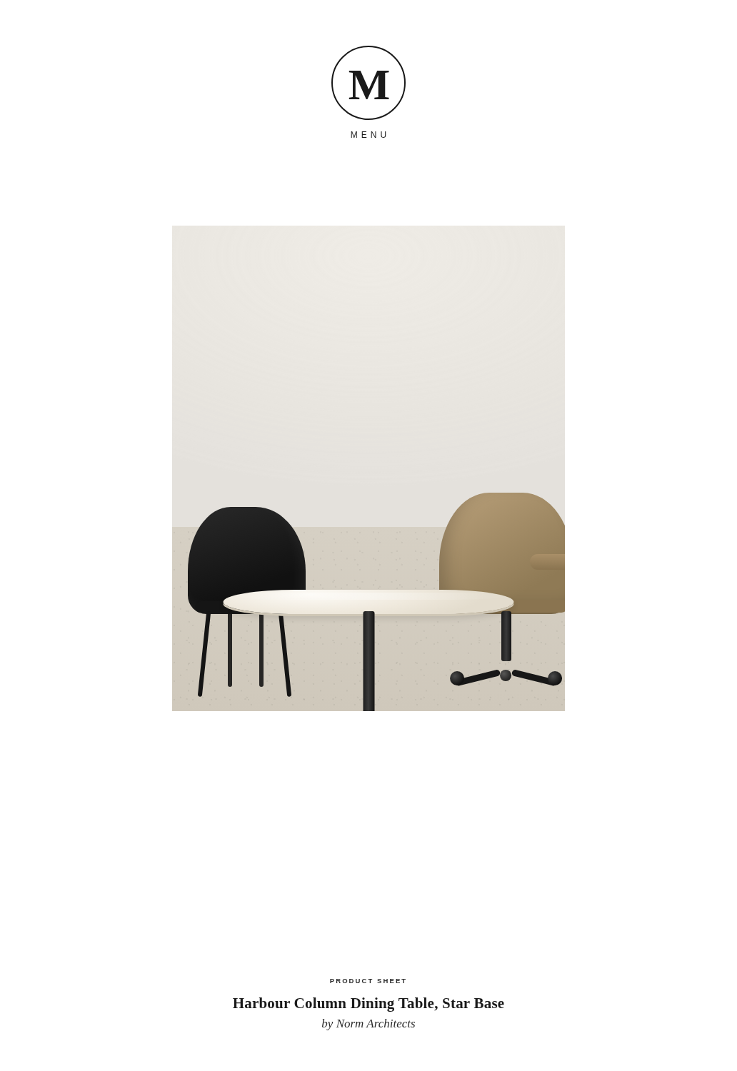M
Menu
Product Sheet
Harbour Column Dining Table, Star Base
by Norm Architects